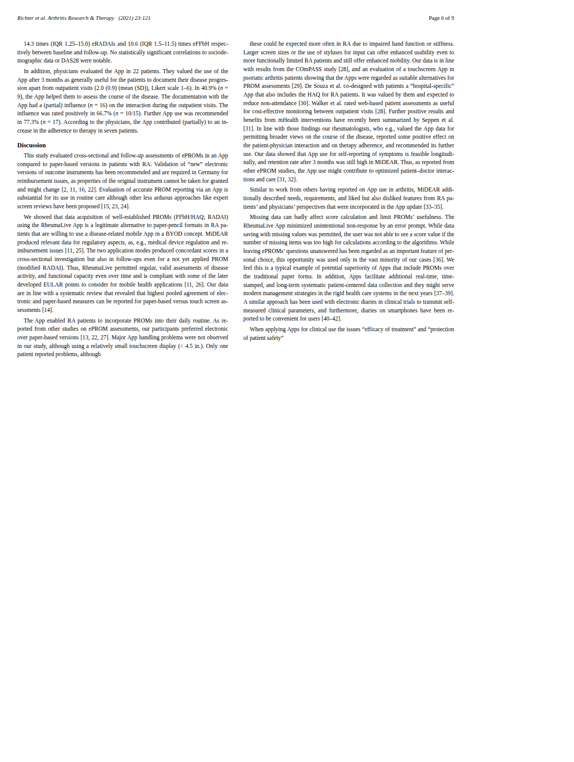Richter et al. Arthritis Research & Therapy (2021) 23:121
Page 6 of 9
14.3 times (IQR 1.25–15.0) eRADAIs and 10.6 (IQR 1.5–11.5) times eFFbH respectively between baseline and follow-up. No statistically significant correlations to sociodemographic data or DAS28 were notable.
In addition, physicians evaluated the App in 22 patients. They valued the use of the App after 3 months as generally useful for the patients to document their disease progression apart from outpatient visits (2.0 (0.9) (mean (SD)), Likert scale 1–6). In 40.9% (n = 9), the App helped them to assess the course of the disease. The documentation with the App had a (partial) influence (n = 16) on the interaction during the outpatient visits. The influence was rated positively in 66.7% (n = 10/15). Further App use was recommended in 77.3% (n = 17). According to the physicians, the App contributed (partially) to an increase in the adherence to therapy in seven patients.
Discussion
This study evaluated cross-sectional and follow-up assessments of ePROMs in an App compared to paper-based versions in patients with RA. Validation of “new” electronic versions of outcome instruments has been recommended and are required in Germany for reimbursement issues, as properties of the original instrument cannot be taken for granted and might change [2, 11, 16, 22]. Evaluation of accurate PROM reporting via an App is substantial for its use in routine care although other less arduous approaches like expert screen reviews have been proposed [15, 23, 24].
We showed that data acquisition of well-established PROMs (FFbH/HAQ; RADAI) using the RheumaLive App is a legitimate alternative to paper-pencil formats in RA patients that are willing to use a disease-related mobile App in a BYOD concept. MiDEAR produced relevant data for regulatory aspects, as, e.g., medical device regulation and reimbursement issues [11, 25]. The two application modes produced concordant scores in a cross-sectional investigation but also in follow-ups even for a not yet applied PROM (modified RADAI). Thus, RheumaLive permitted regular, valid assessments of disease activity, and functional capacity even over time and is compliant with some of the later developed EULAR points to consider for mobile health applications [11, 26]. Our data are in line with a systematic review that revealed that highest pooled agreement of electronic and paper-based measures can be reported for paper-based versus touch screen assessments [14].
The App enabled RA patients to incorporate PROMs into their daily routine. As reported from other studies on ePROM assessments, our participants preferred electronic over paper-based versions [13, 22, 27]. Major App handling problems were not observed in our study, although using a relatively small touchscreen display (< 4.5 in.). Only one patient reported problems, although
these could be expected more often in RA due to impaired hand function or stiffness. Larger screen sizes or the use of styluses for input can offer enhanced usability even to more functionally limited RA patients and still offer enhanced mobility. Our data is in line with results from the COmPASS study [28], and an evaluation of a touchscreen App in psoriatic arthritis patients showing that the Apps were regarded as suitable alternatives for PROM assessments [29]. De Souza et al. co-designed with patients a “hospital-specific” App that also includes the HAQ for RA patients. It was valued by them and expected to reduce non-attendance [30]. Walker et al. rated web-based patient assessments as useful for cost-effective monitoring between outpatient visits [28]. Further positive results and benefits from mHealth interventions have recently been summarized by Seppen et al. [31]. In line with those findings our rheumatologists, who e.g., valued the App data for permitting broader views on the course of the disease, reported some positive effect on the patient-physician interaction and on therapy adherence, and recommended its further use. Our data showed that App use for self-reporting of symptoms is feasible longitudinally, and retention rate after 3 months was still high in MiDEAR. Thus, as reported from other ePROM studies, the App use might contribute to optimized patient–doctor interactions and care [31, 32].
Similar to work from others having reported on App use in arthritis, MiDEAR additionally described needs, requirements, and liked but also disliked features from RA patients’ and physicians’ perspectives that were incorporated in the App update [33–35].
Missing data can badly affect score calculation and limit PROMs’ usefulness. The RheumaLive App minimized unintentional non-response by an error prompt. While data saving with missing values was permitted, the user was not able to see a score value if the number of missing items was too high for calculations according to the algorithms. While leaving ePROMs’ questions unanswered has been regarded as an important feature of personal choice, this opportunity was used only in the vast minority of our cases [36]. We feel this is a typical example of potential superiority of Apps that include PROMs over the traditional paper forms. In addition, Apps facilitate additional real-time, time-stamped, and long-term systematic patient-centered data collection and they might serve modern management strategies in the rigid health care systems in the next years [37–39]. A similar approach has been used with electronic diaries in clinical trials to transmit self-measured clinical parameters, and furthermore, diaries on smartphones have been reported to be convenient for users [40–42].
When applying Apps for clinical use the issues “efficacy of treatment” and “protection of patient safety”